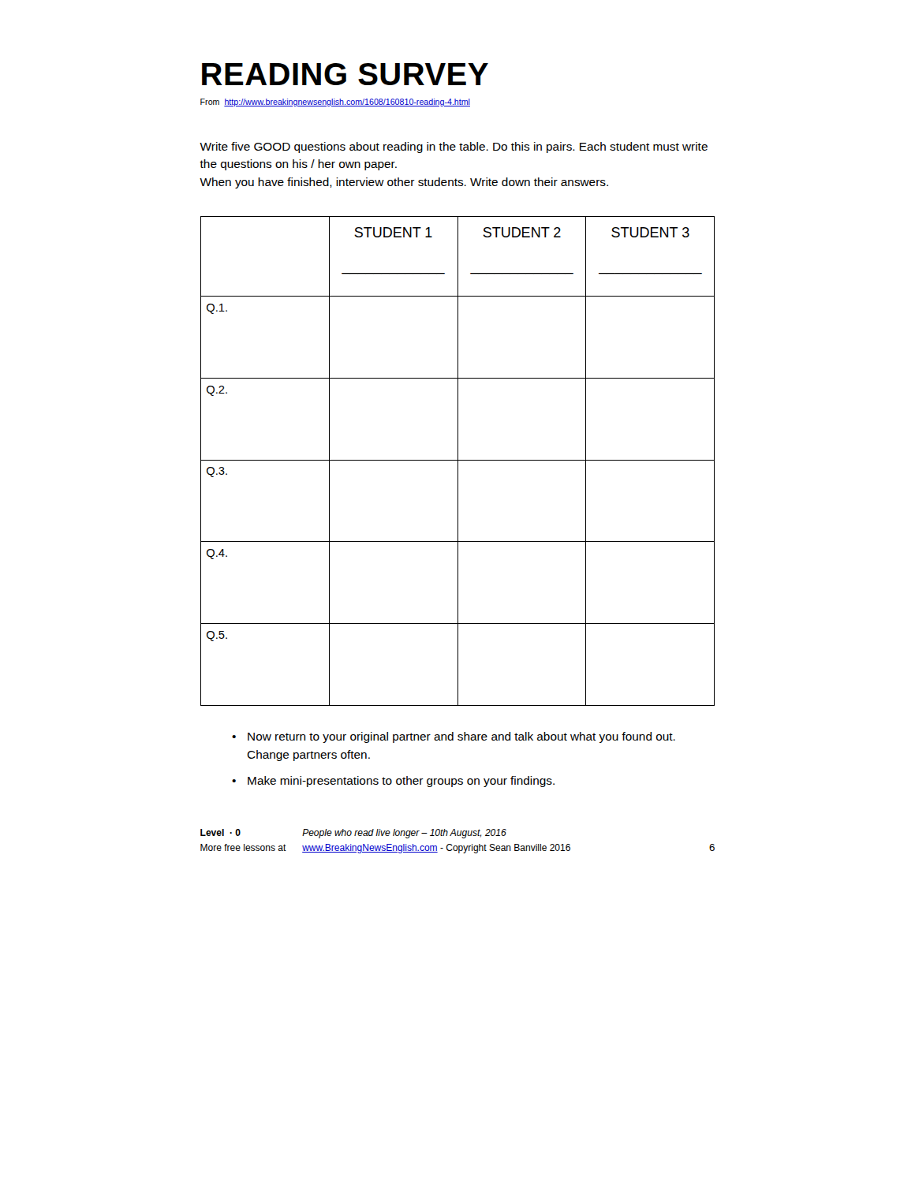READING SURVEY
From http://www.breakingnewsenglish.com/1608/160810-reading-4.html
Write five GOOD questions about reading in the table. Do this in pairs. Each student must write the questions on his / her own paper.
When you have finished, interview other students. Write down their answers.
| | STUDENT 1 _____________ | STUDENT 2 _____________ | STUDENT 3 _____________ |
| --- | --- | --- | --- |
| Q.1. | | | |
| Q.2. | | | |
| Q.3. | | | |
| Q.4. | | | |
| Q.5. | | | |
Now return to your original partner and share and talk about what you found out. Change partners often.
Make mini-presentations to other groups on your findings.
Level · 0
People who read live longer – 10th August, 2016
More free lessons at
www.BreakingNewsEnglish.com - Copyright Sean Banville 2016
6